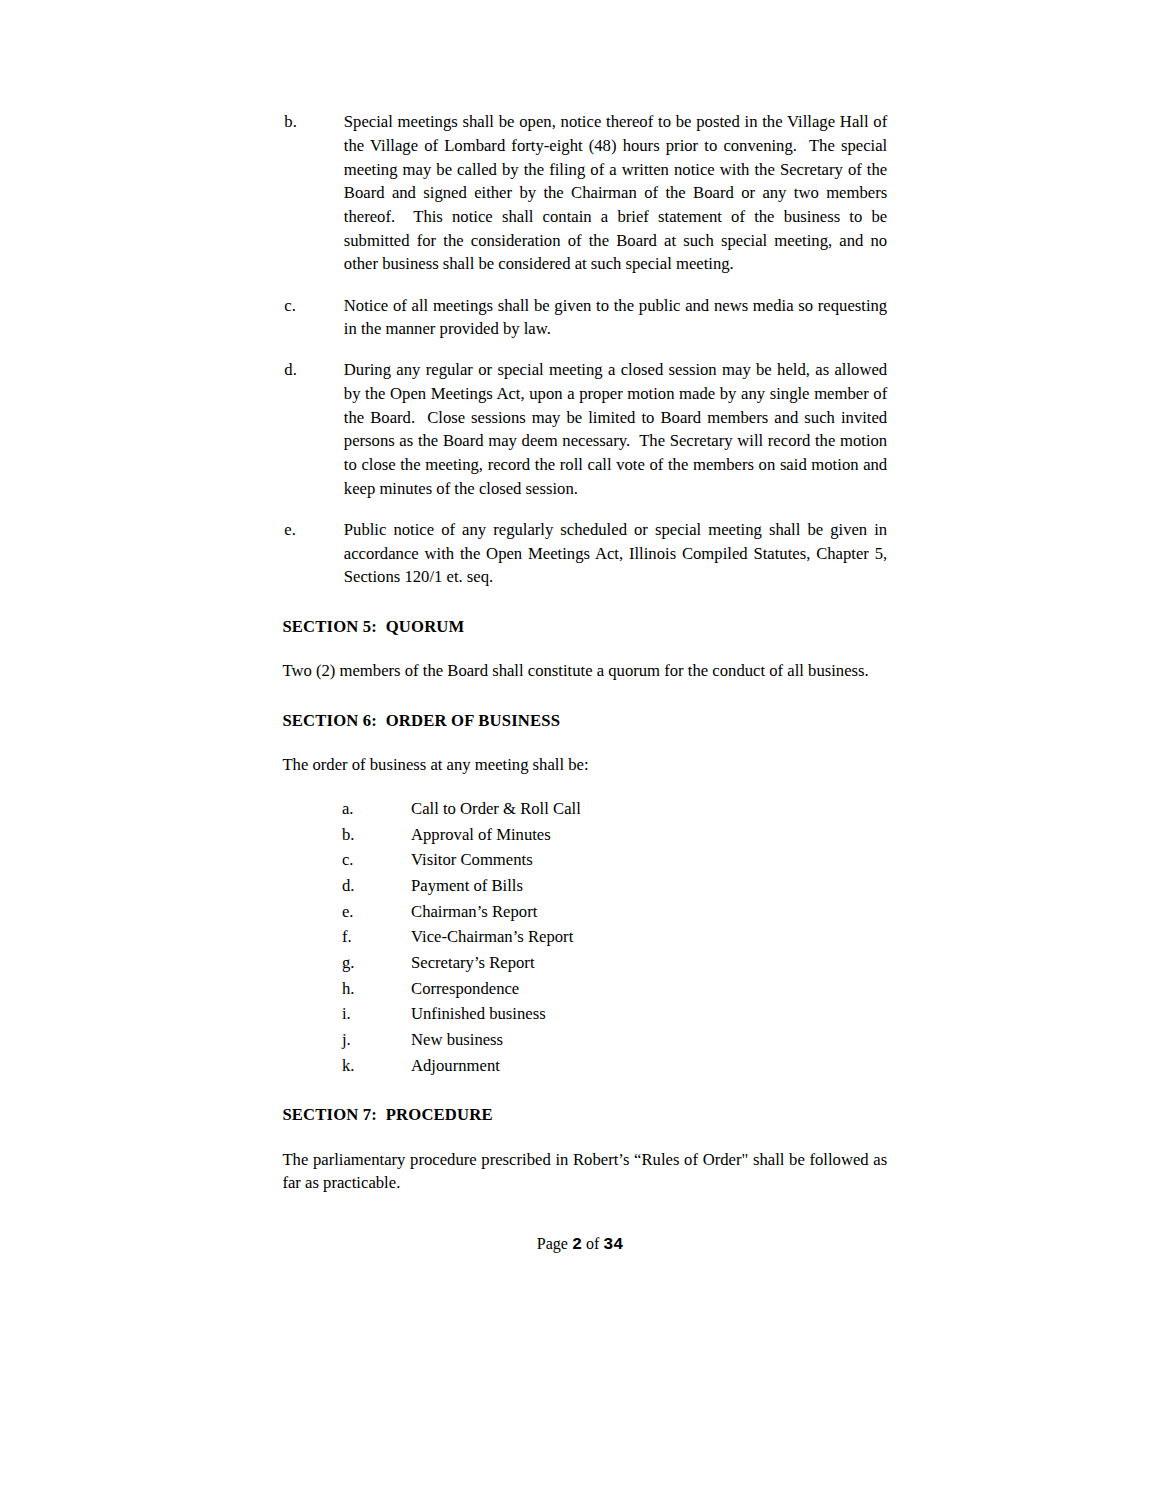b.
Special meetings shall be open, notice thereof to be posted in the Village Hall of the Village of Lombard forty-eight (48) hours prior to convening. The special meeting may be called by the filing of a written notice with the Secretary of the Board and signed either by the Chairman of the Board or any two members thereof. This notice shall contain a brief statement of the business to be submitted for the consideration of the Board at such special meeting, and no other business shall be considered at such special meeting.
c.
Notice of all meetings shall be given to the public and news media so requesting in the manner provided by law.
d.
During any regular or special meeting a closed session may be held, as allowed by the Open Meetings Act, upon a proper motion made by any single member of the Board. Close sessions may be limited to Board members and such invited persons as the Board may deem necessary. The Secretary will record the motion to close the meeting, record the roll call vote of the members on said motion and keep minutes of the closed session.
e.
Public notice of any regularly scheduled or special meeting shall be given in accordance with the Open Meetings Act, Illinois Compiled Statutes, Chapter 5, Sections 120/1 et. seq.
SECTION 5: QUORUM
Two (2) members of the Board shall constitute a quorum for the conduct of all business.
SECTION 6: ORDER OF BUSINESS
The order of business at any meeting shall be:
a. Call to Order & Roll Call
b. Approval of Minutes
c. Visitor Comments
d. Payment of Bills
e. Chairman’s Report
f. Vice-Chairman’s Report
g. Secretary’s Report
h. Correspondence
i. Unfinished business
j. New business
k. Adjournment
SECTION 7: PROCEDURE
The parliamentary procedure prescribed in Robert’s “Rules of Order" shall be followed as far as practicable.
Page 2 of 34